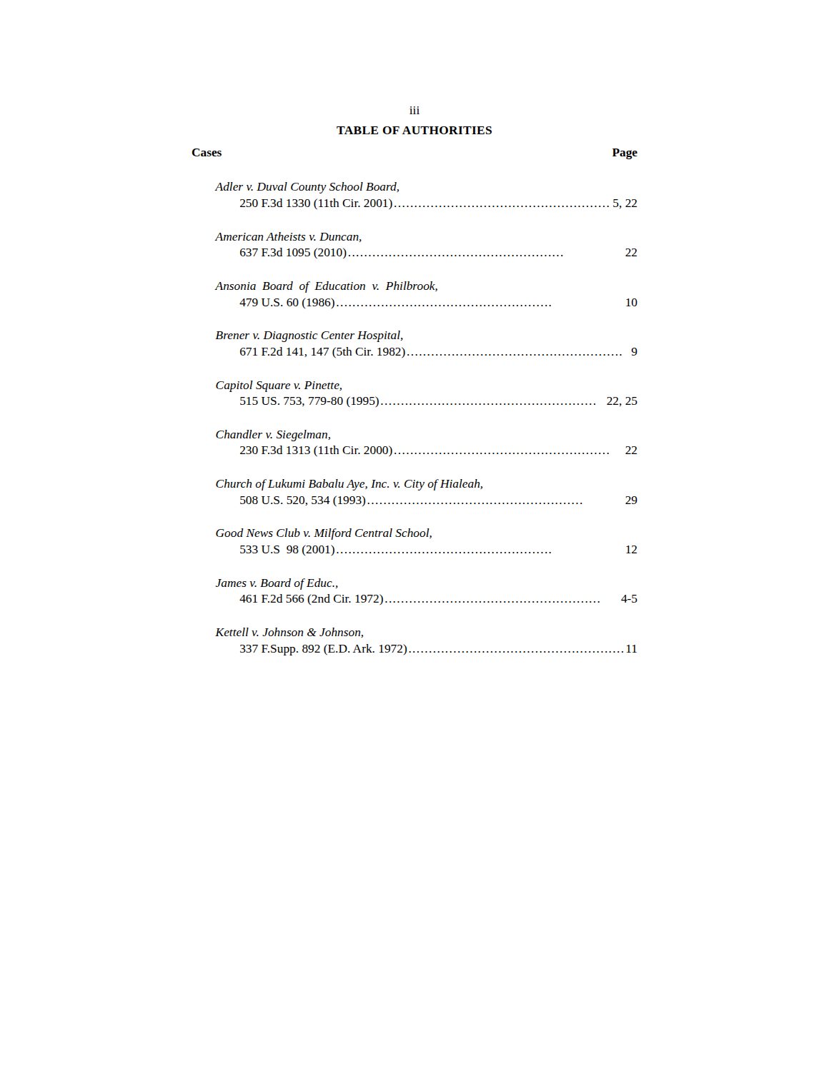iii
TABLE OF AUTHORITIES
Cases Page
Adler v. Duval County School Board,
250 F.3d 1330 (11th Cir. 2001) ..................................................... 5, 22
American Atheists v. Duncan,
637 F.3d 1095 (2010) ..................................................... 22
Ansonia Board of Education v. Philbrook,
479 U.S. 60 (1986) ..................................................... 10
Brener v. Diagnostic Center Hospital,
671 F.2d 141, 147 (5th Cir. 1982) ..................................................... 9
Capitol Square v. Pinette,
515 US. 753, 779-80 (1995) ..................................................... 22, 25
Chandler v. Siegelman,
230 F.3d 1313 (11th Cir. 2000) ..................................................... 22
Church of Lukumi Babalu Aye, Inc. v. City of Hialeah,
508 U.S. 520, 534 (1993) ..................................................... 29
Good News Club v. Milford Central School,
533 U.S 98 (2001) ..................................................... 12
James v. Board of Educ.,
461 F.2d 566 (2nd Cir. 1972) ..................................................... 4-5
Kettell v. Johnson & Johnson,
337 F.Supp. 892 (E.D. Ark. 1972) ..................................................... 11